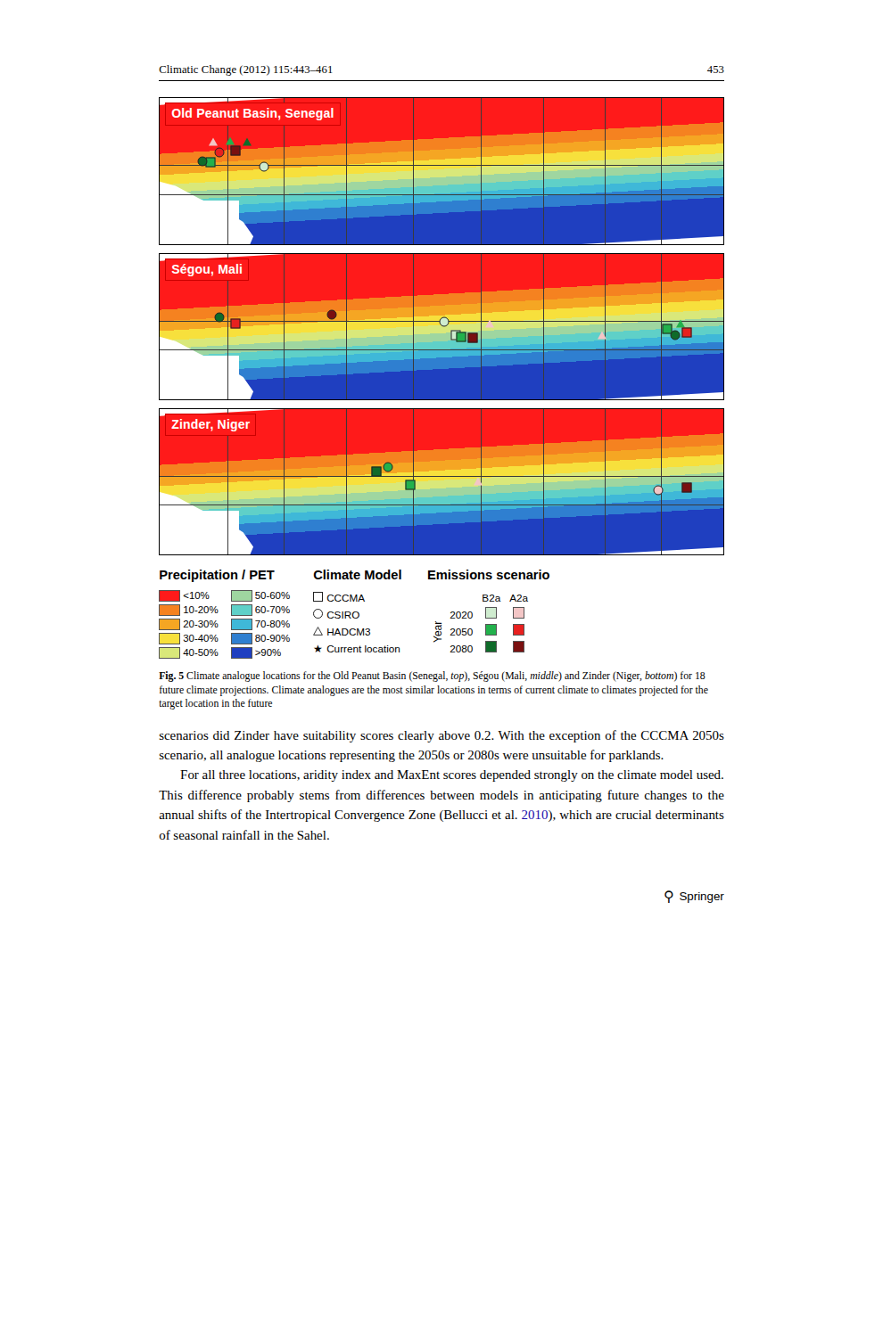Climatic Change (2012) 115:443–461
453
Old Peanut Basin, Senegal
★
Ségou, Mali
★
Zinder, Niger
★
Precipitation / PET
<10%
10-20%
20-30%
30-40%
40-50%
50-60%
60-70%
70-80%
80-90%
>90%
Climate Model
| | CCCMA |
| | CSIRO |
| | HADCM3 |
| ★ | Current location |
Emissions scenario
| | | B2a | A2a |
| Year | 2020 | | |
| 2050 | | |
| 2080 | | |
Fig. 5 Climate analogue locations for the Old Peanut Basin (Senegal, top), Ségou (Mali, middle) and Zinder (Niger, bottom) for 18 future climate projections. Climate analogues are the most similar locations in terms of current climate to climates projected for the target location in the future
scenarios did Zinder have suitability scores clearly above 0.2. With the exception of the CCCMA 2050s scenario, all analogue locations representing the 2050s or 2080s were unsuitable for parklands.
For all three locations, aridity index and MaxEnt scores depended strongly on the climate model used. This difference probably stems from differences between models in anticipating future changes to the annual shifts of the Intertropical Convergence Zone (Bellucci et al. 2010), which are crucial determinants of seasonal rainfall in the Sahel.
⚲ Springer